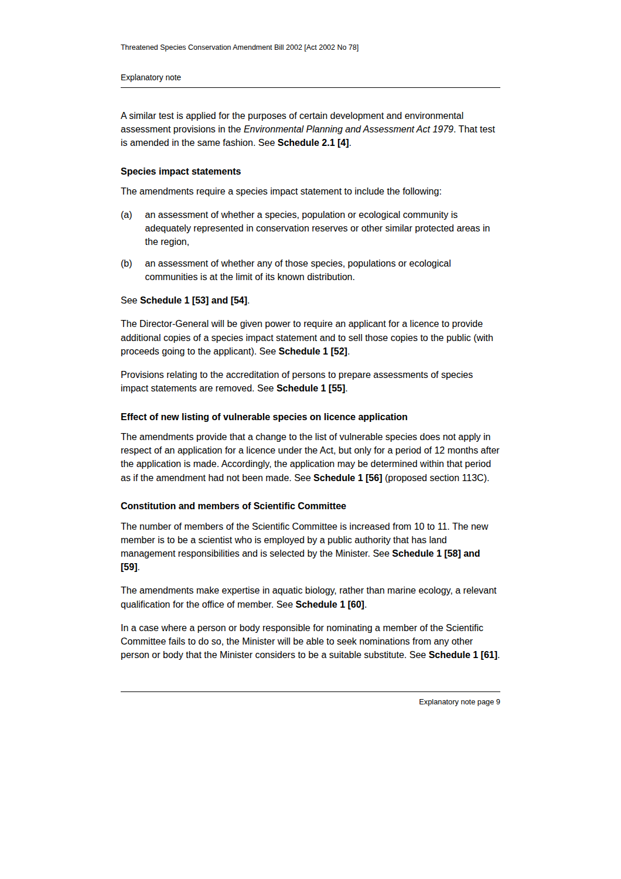Threatened Species Conservation Amendment Bill 2002 [Act 2002 No 78]
Explanatory note
A similar test is applied for the purposes of certain development and environmental assessment provisions in the Environmental Planning and Assessment Act 1979. That test is amended in the same fashion. See Schedule 2.1 [4].
Species impact statements
The amendments require a species impact statement to include the following:
(a) an assessment of whether a species, population or ecological community is adequately represented in conservation reserves or other similar protected areas in the region,
(b) an assessment of whether any of those species, populations or ecological communities is at the limit of its known distribution.
See Schedule 1 [53] and [54].
The Director-General will be given power to require an applicant for a licence to provide additional copies of a species impact statement and to sell those copies to the public (with proceeds going to the applicant). See Schedule 1 [52].
Provisions relating to the accreditation of persons to prepare assessments of species impact statements are removed. See Schedule 1 [55].
Effect of new listing of vulnerable species on licence application
The amendments provide that a change to the list of vulnerable species does not apply in respect of an application for a licence under the Act, but only for a period of 12 months after the application is made. Accordingly, the application may be determined within that period as if the amendment had not been made. See Schedule 1 [56] (proposed section 113C).
Constitution and members of Scientific Committee
The number of members of the Scientific Committee is increased from 10 to 11. The new member is to be a scientist who is employed by a public authority that has land management responsibilities and is selected by the Minister. See Schedule 1 [58] and [59].
The amendments make expertise in aquatic biology, rather than marine ecology, a relevant qualification for the office of member. See Schedule 1 [60].
In a case where a person or body responsible for nominating a member of the Scientific Committee fails to do so, the Minister will be able to seek nominations from any other person or body that the Minister considers to be a suitable substitute. See Schedule 1 [61].
Explanatory note page 9